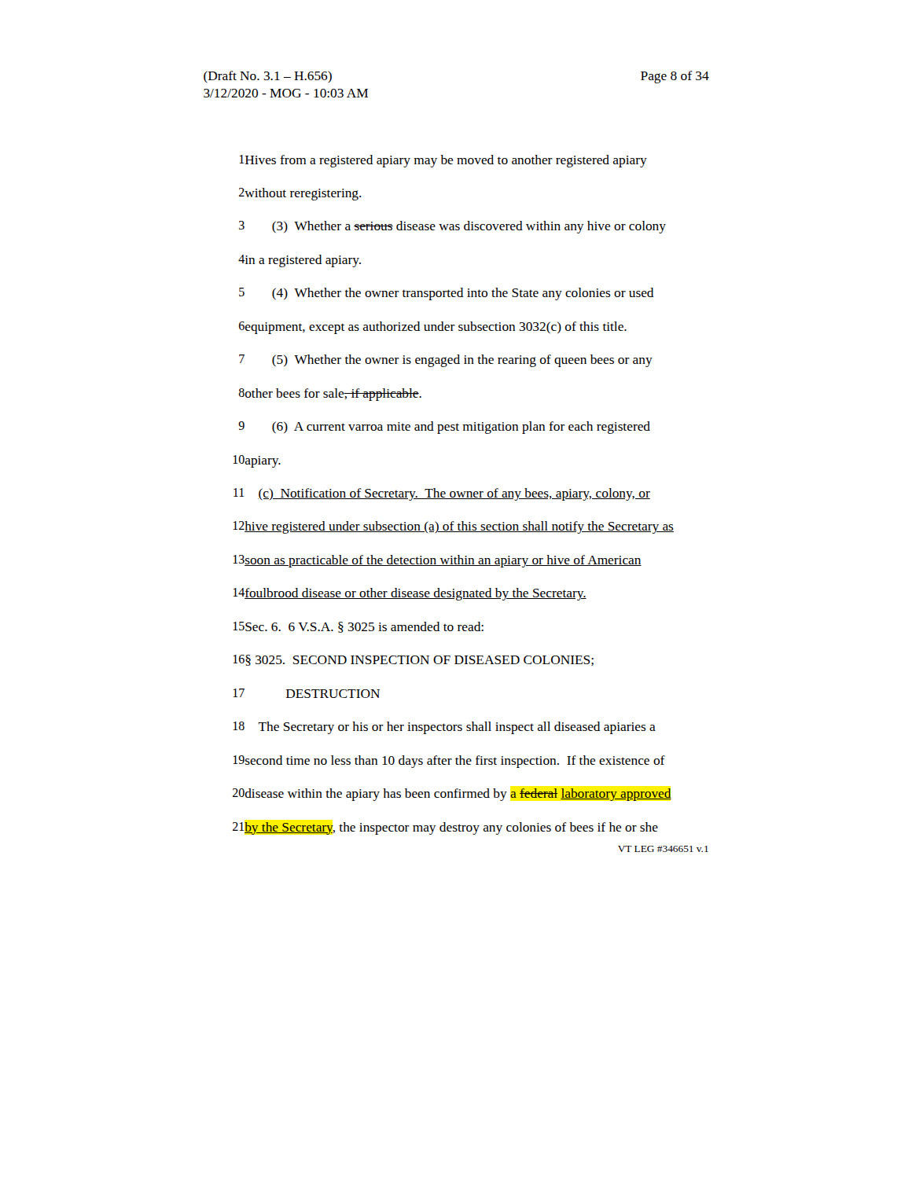(Draft No. 3.1 – H.656)
3/12/2020 - MOG - 10:03 AM
Page 8 of 34
| 1 | Hives from a registered apiary may be moved to another registered apiary |
| 2 | without reregistering. |
| 3 | (3) Whether a serious disease was discovered within any hive or colony |
| 4 | in a registered apiary. |
| 5 | (4) Whether the owner transported into the State any colonies or used |
| 6 | equipment, except as authorized under subsection 3032(c) of this title. |
| 7 | (5) Whether the owner is engaged in the rearing of queen bees or any |
| 8 | other bees for sale , if applicable . |
| 9 | (6) A current varroa mite and pest mitigation plan for each registered |
| 10 | apiary. |
| 11 | (c) Notification of Secretary. The owner of any bees, apiary, colony, or |
| 12 | hive registered under subsection (a) of this section shall notify the Secretary as |
| 13 | soon as practicable of the detection within an apiary or hive of American |
| 14 | foulbrood disease or other disease designated by the Secretary. |
| 15 | Sec. 6. 6 V.S.A. § 3025 is amended to read: |
| 16 | § 3025. SECOND INSPECTION OF DISEASED COLONIES; |
| 17 | DESTRUCTION |
| 18 | The Secretary or his or her inspectors shall inspect all diseased apiaries a |
| 19 | second time no less than 10 days after the first inspection. If the existence of |
| 20 | disease within the apiary has been confirmed by a federal laboratory approved |
| 21 | by the Secretary , the inspector may destroy any colonies of bees if he or she |
VT LEG #346651 v.1